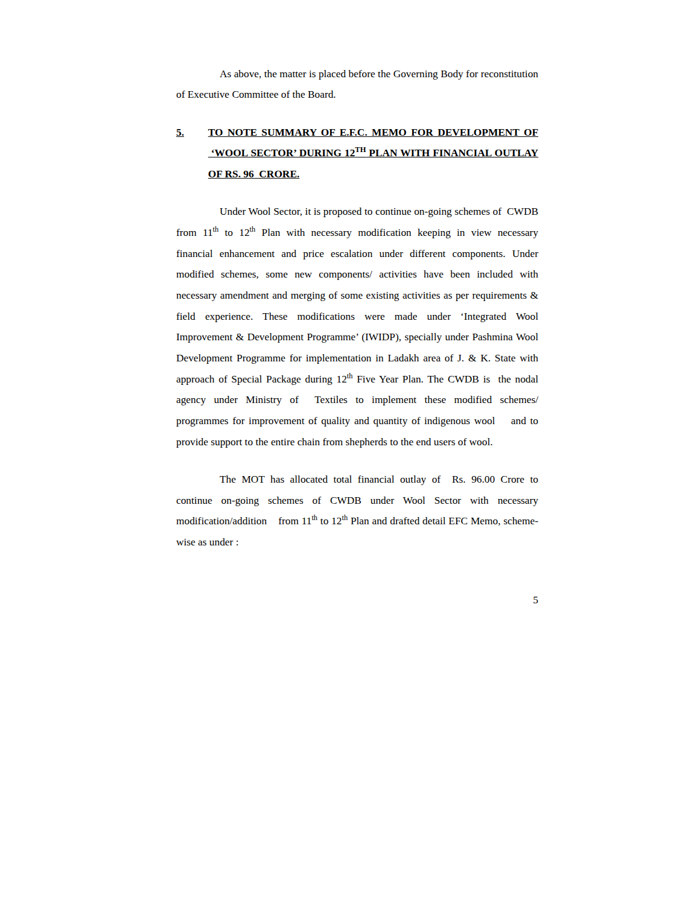As above, the matter is placed before the Governing Body for reconstitution of Executive Committee of the Board.
5.
TO NOTE SUMMARY OF E.F.C. MEMO FOR DEVELOPMENT OF ‘WOOL SECTOR’ DURING 12TH PLAN WITH FINANCIAL OUTLAY OF RS. 96 CRORE.
Under Wool Sector, it is proposed to continue on-going schemes of CWDB from 11th to 12th Plan with necessary modification keeping in view necessary financial enhancement and price escalation under different components. Under modified schemes, some new components/ activities have been included with necessary amendment and merging of some existing activities as per requirements & field experience. These modifications were made under ‘Integrated Wool Improvement & Development Programme’ (IWIDP), specially under Pashmina Wool Development Programme for implementation in Ladakh area of J. & K. State with approach of Special Package during 12th Five Year Plan. The CWDB is the nodal agency under Ministry of Textiles to implement these modified schemes/ programmes for improvement of quality and quantity of indigenous wool and to provide support to the entire chain from shepherds to the end users of wool.
The MOT has allocated total financial outlay of Rs. 96.00 Crore to continue on-going schemes of CWDB under Wool Sector with necessary modification/addition from 11th to 12th Plan and drafted detail EFC Memo, scheme-wise as under :
5